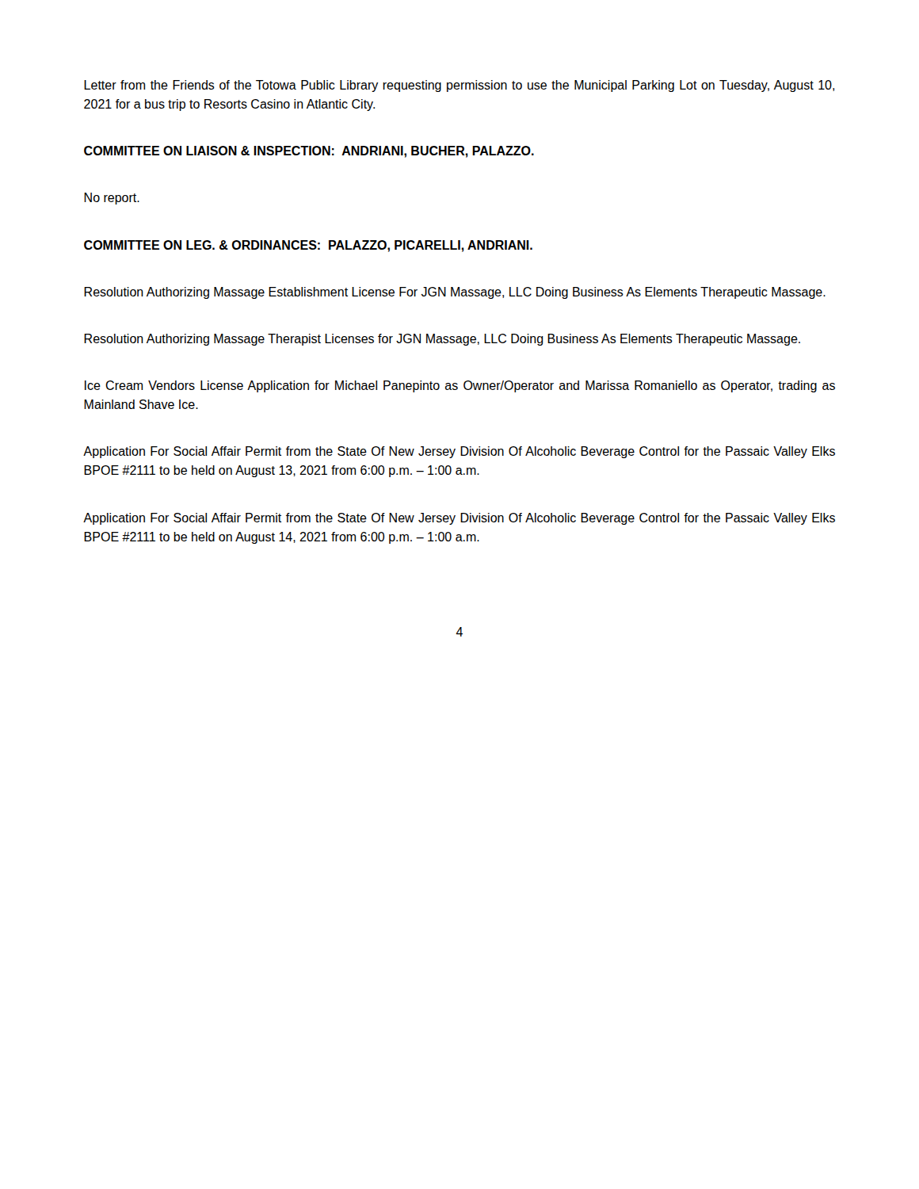Letter from the Friends of the Totowa Public Library requesting permission to use the Municipal Parking Lot on Tuesday, August 10, 2021 for a bus trip to Resorts Casino in Atlantic City.
COMMITTEE ON LIAISON & INSPECTION: ANDRIANI, BUCHER, PALAZZO.
No report.
COMMITTEE ON LEG. & ORDINANCES: PALAZZO, PICARELLI, ANDRIANI.
Resolution Authorizing Massage Establishment License For JGN Massage, LLC Doing Business As Elements Therapeutic Massage.
Resolution Authorizing Massage Therapist Licenses for JGN Massage, LLC Doing Business As Elements Therapeutic Massage.
Ice Cream Vendors License Application for Michael Panepinto as Owner/Operator and Marissa Romaniello as Operator, trading as Mainland Shave Ice.
Application For Social Affair Permit from the State Of New Jersey Division Of Alcoholic Beverage Control for the Passaic Valley Elks BPOE #2111 to be held on August 13, 2021 from 6:00 p.m. – 1:00 a.m.
Application For Social Affair Permit from the State Of New Jersey Division Of Alcoholic Beverage Control for the Passaic Valley Elks BPOE #2111 to be held on August 14, 2021 from 6:00 p.m. – 1:00 a.m.
4